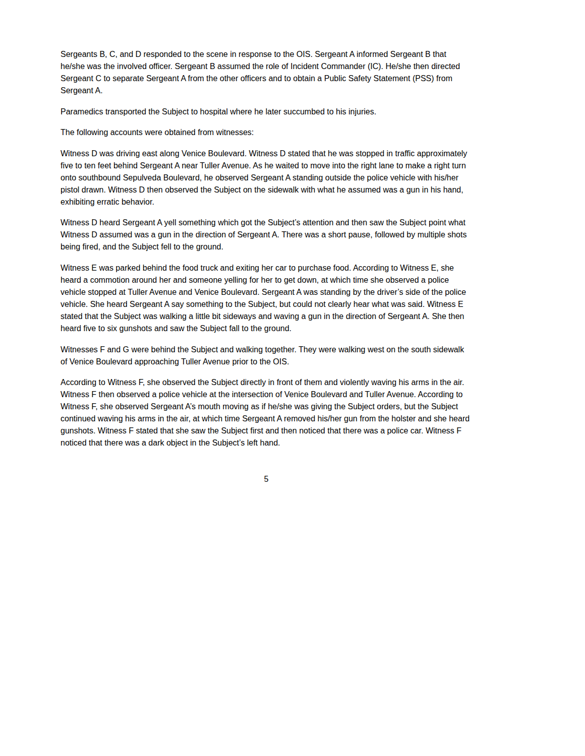Sergeants B, C, and D responded to the scene in response to the OIS. Sergeant A informed Sergeant B that he/she was the involved officer. Sergeant B assumed the role of Incident Commander (IC). He/she then directed Sergeant C to separate Sergeant A from the other officers and to obtain a Public Safety Statement (PSS) from Sergeant A.
Paramedics transported the Subject to hospital where he later succumbed to his injuries.
The following accounts were obtained from witnesses:
Witness D was driving east along Venice Boulevard. Witness D stated that he was stopped in traffic approximately five to ten feet behind Sergeant A near Tuller Avenue. As he waited to move into the right lane to make a right turn onto southbound Sepulveda Boulevard, he observed Sergeant A standing outside the police vehicle with his/her pistol drawn. Witness D then observed the Subject on the sidewalk with what he assumed was a gun in his hand, exhibiting erratic behavior.
Witness D heard Sergeant A yell something which got the Subject’s attention and then saw the Subject point what Witness D assumed was a gun in the direction of Sergeant A. There was a short pause, followed by multiple shots being fired, and the Subject fell to the ground.
Witness E was parked behind the food truck and exiting her car to purchase food. According to Witness E, she heard a commotion around her and someone yelling for her to get down, at which time she observed a police vehicle stopped at Tuller Avenue and Venice Boulevard. Sergeant A was standing by the driver’s side of the police vehicle. She heard Sergeant A say something to the Subject, but could not clearly hear what was said. Witness E stated that the Subject was walking a little bit sideways and waving a gun in the direction of Sergeant A. She then heard five to six gunshots and saw the Subject fall to the ground.
Witnesses F and G were behind the Subject and walking together. They were walking west on the south sidewalk of Venice Boulevard approaching Tuller Avenue prior to the OIS.
According to Witness F, she observed the Subject directly in front of them and violently waving his arms in the air. Witness F then observed a police vehicle at the intersection of Venice Boulevard and Tuller Avenue. According to Witness F, she observed Sergeant A’s mouth moving as if he/she was giving the Subject orders, but the Subject continued waving his arms in the air, at which time Sergeant A removed his/her gun from the holster and she heard gunshots. Witness F stated that she saw the Subject first and then noticed that there was a police car. Witness F noticed that there was a dark object in the Subject’s left hand.
5